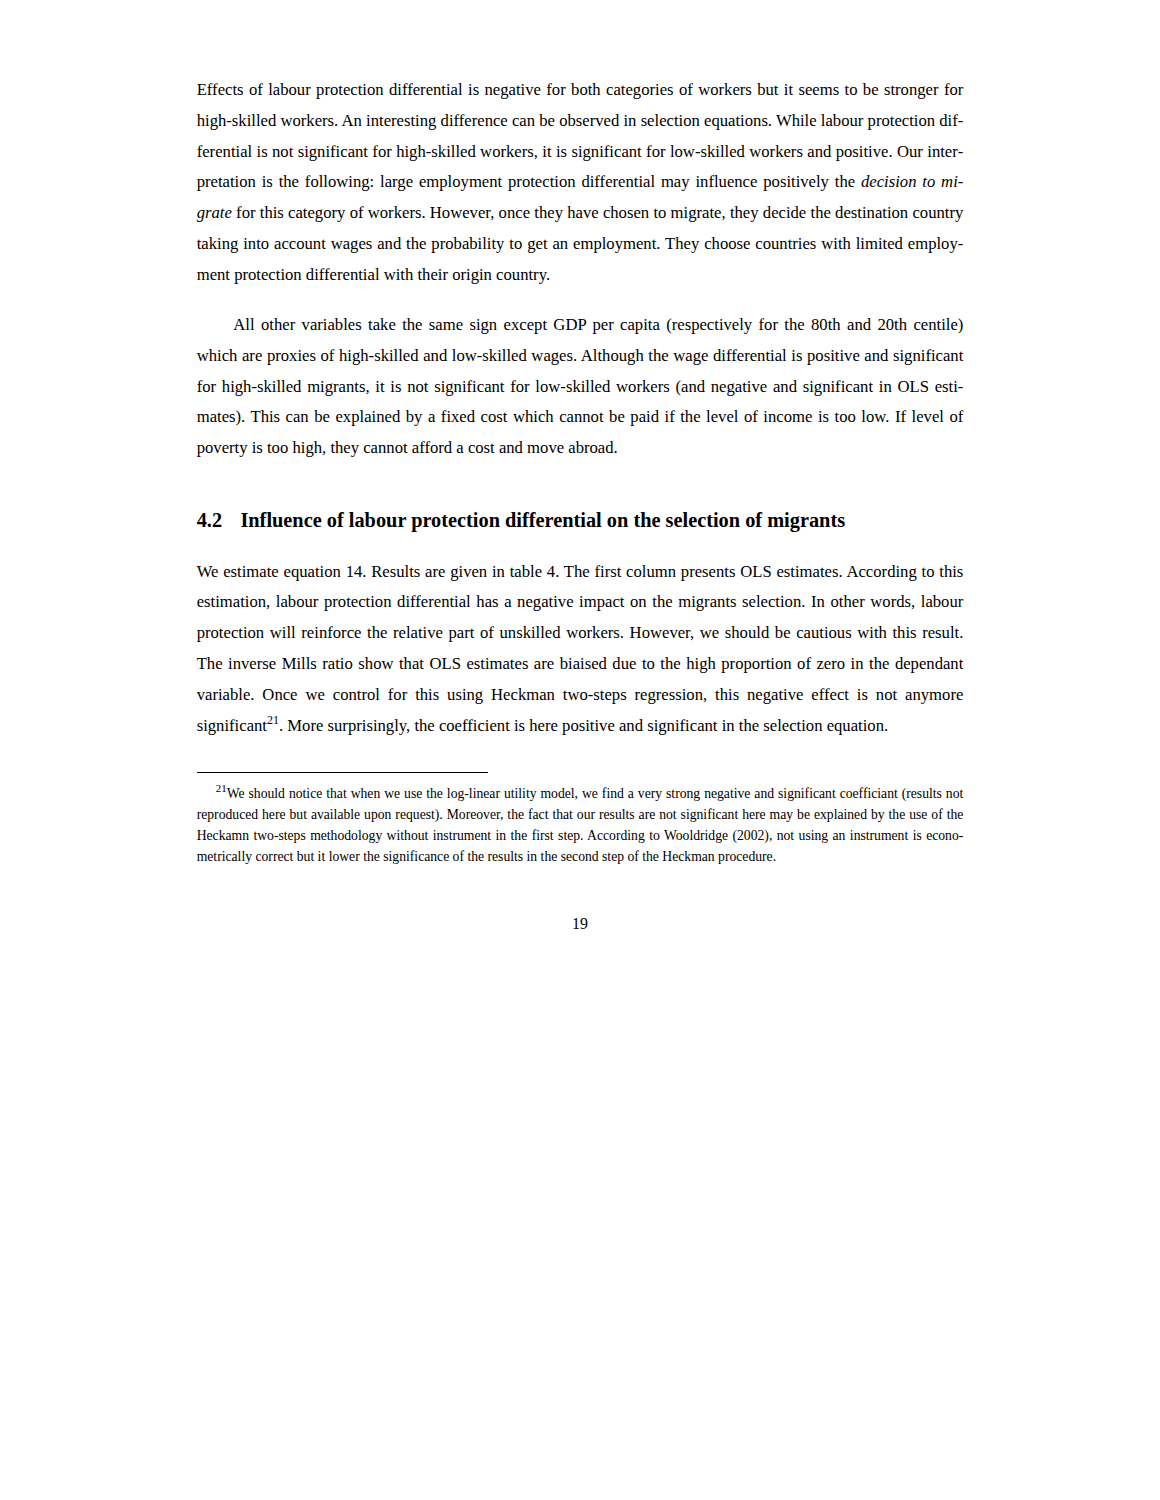Effects of labour protection differential is negative for both categories of workers but it seems to be stronger for high-skilled workers. An interesting difference can be observed in selection equations. While labour protection differential is not significant for high-skilled workers, it is significant for low-skilled workers and positive. Our interpretation is the following: large employment protection differential may influence positively the decision to migrate for this category of workers. However, once they have chosen to migrate, they decide the destination country taking into account wages and the probability to get an employment. They choose countries with limited employment protection differential with their origin country.
All other variables take the same sign except GDP per capita (respectively for the 80th and 20th centile) which are proxies of high-skilled and low-skilled wages. Although the wage differential is positive and significant for high-skilled migrants, it is not significant for low-skilled workers (and negative and significant in OLS estimates). This can be explained by a fixed cost which cannot be paid if the level of income is too low. If level of poverty is too high, they cannot afford a cost and move abroad.
4.2 Influence of labour protection differential on the selection of migrants
We estimate equation 14. Results are given in table 4. The first column presents OLS estimates. According to this estimation, labour protection differential has a negative impact on the migrants selection. In other words, labour protection will reinforce the relative part of unskilled workers. However, we should be cautious with this result. The inverse Mills ratio show that OLS estimates are biaised due to the high proportion of zero in the dependant variable. Once we control for this using Heckman two-steps regression, this negative effect is not anymore significant21. More surprisingly, the coefficient is here positive and significant in the selection equation.
21We should notice that when we use the log-linear utility model, we find a very strong negative and significant coefficiant (results not reproduced here but available upon request). Moreover, the fact that our results are not significant here may be explained by the use of the Heckamn two-steps methodology without instrument in the first step. According to Wooldridge (2002), not using an instrument is econometrically correct but it lower the significance of the results in the second step of the Heckman procedure.
19